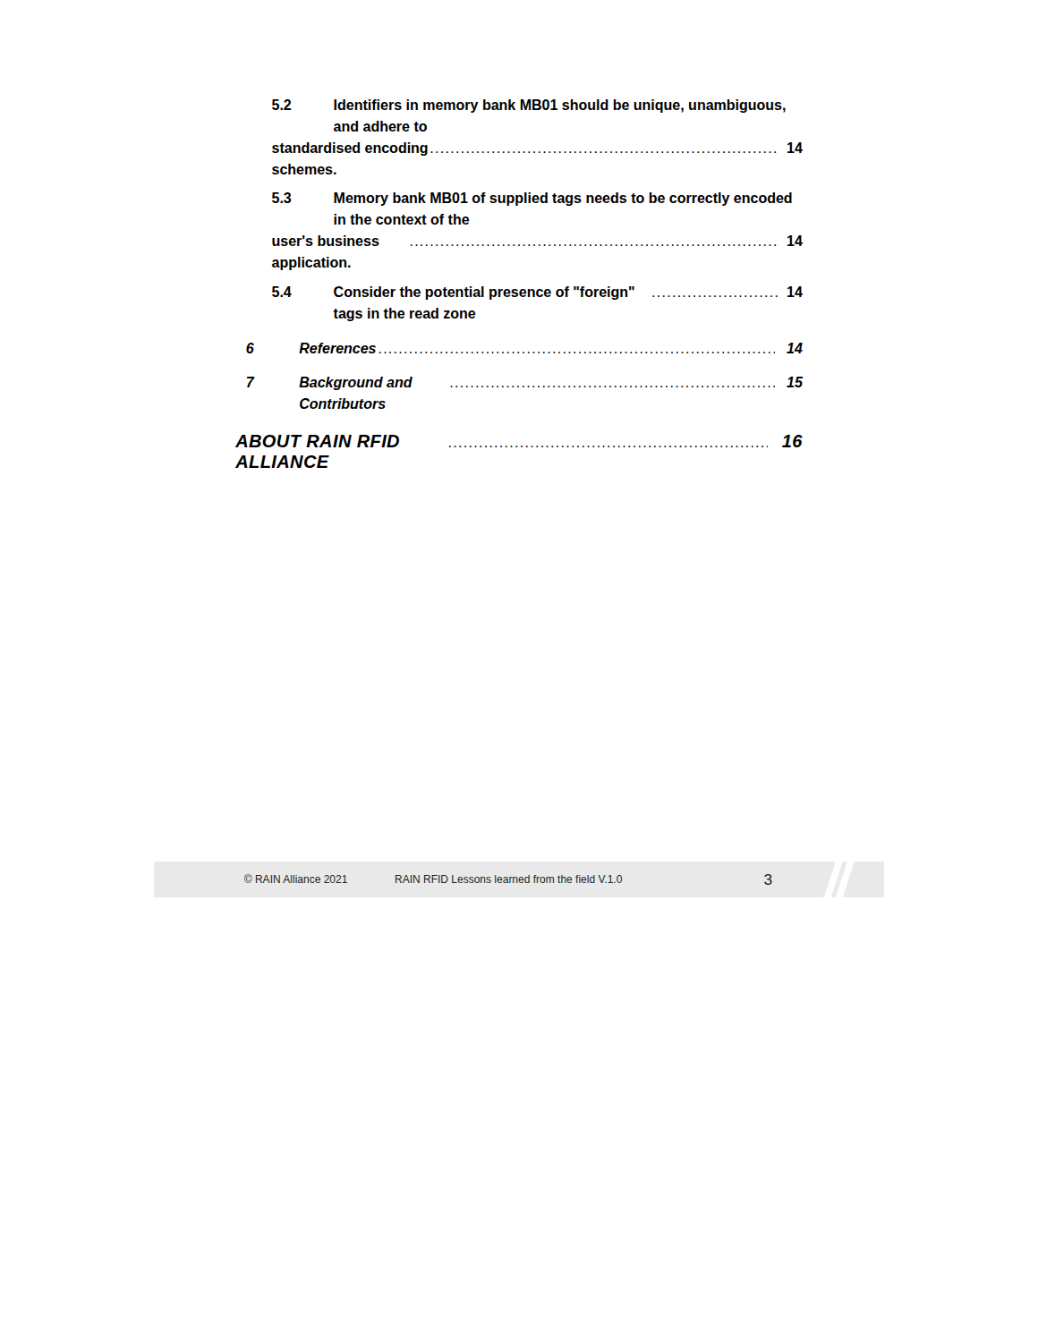5.2 Identifiers in memory bank MB01 should be unique, unambiguous, and adhere to
standardised encoding schemes. .................................................................................................. 14
5.3 Memory bank MB01 of supplied tags needs to be correctly encoded in the context of the
user's business application. ..................................................................................................... 14
5.4 Consider the potential presence of "foreign" tags in the read zone ................................... 14
6 References ............................................................................................................. 14
7 Background and Contributors ....................................................................................... 15
ABOUT RAIN RFID ALLIANCE .............................................................................. 16
© RAIN Alliance 2021 RAIN RFID Lessons learned from the field V.1.0 3